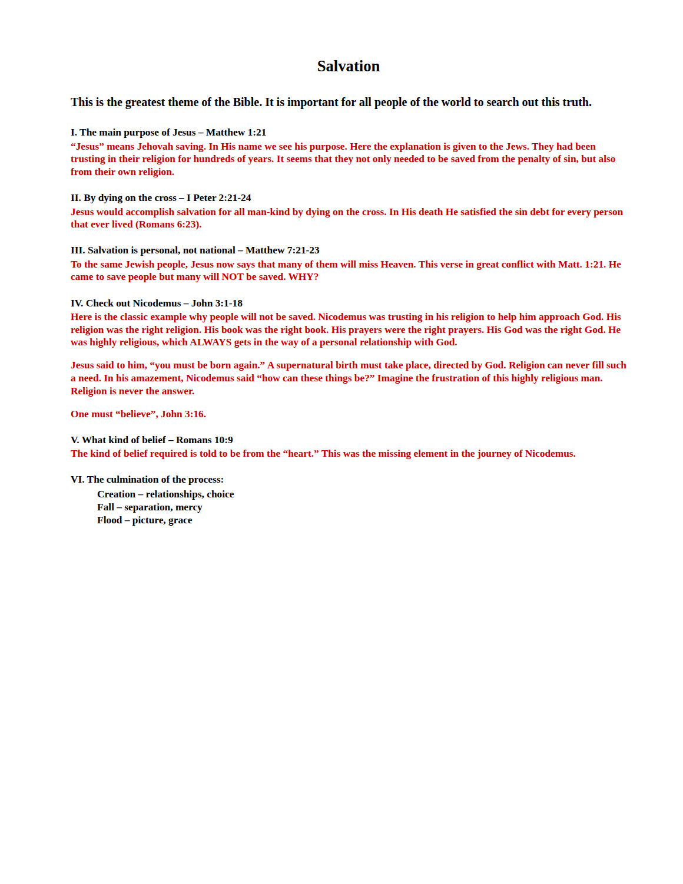Salvation
This is the greatest theme of the Bible. It is important for all people of the world to search out this truth.
I. The main purpose of Jesus – Matthew 1:21
“Jesus” means Jehovah saving. In His name we see his purpose. Here the explanation is given to the Jews. They had been trusting in their religion for hundreds of years. It seems that they not only needed to be saved from the penalty of sin, but also from their own religion.
II. By dying on the cross – I Peter 2:21-24
Jesus would accomplish salvation for all man-kind by dying on the cross. In His death He satisfied the sin debt for every person that ever lived (Romans 6:23).
III. Salvation is personal, not national – Matthew 7:21-23
To the same Jewish people, Jesus now says that many of them will miss Heaven. This verse in great conflict with Matt. 1:21. He came to save people but many will NOT be saved. WHY?
IV. Check out Nicodemus – John 3:1-18
Here is the classic example why people will not be saved. Nicodemus was trusting in his religion to help him approach God. His religion was the right religion. His book was the right book. His prayers were the right prayers. His God was the right God. He was highly religious, which ALWAYS gets in the way of a personal relationship with God.
Jesus said to him, “you must be born again.” A supernatural birth must take place, directed by God. Religion can never fill such a need. In his amazement, Nicodemus said “how can these things be?” Imagine the frustration of this highly religious man. Religion is never the answer.
One must “believe”, John 3:16.
V. What kind of belief – Romans 10:9
The kind of belief required is told to be from the “heart.” This was the missing element in the journey of Nicodemus.
VI. The culmination of the process:
Creation – relationships, choice
Fall – separation, mercy
Flood – picture, grace